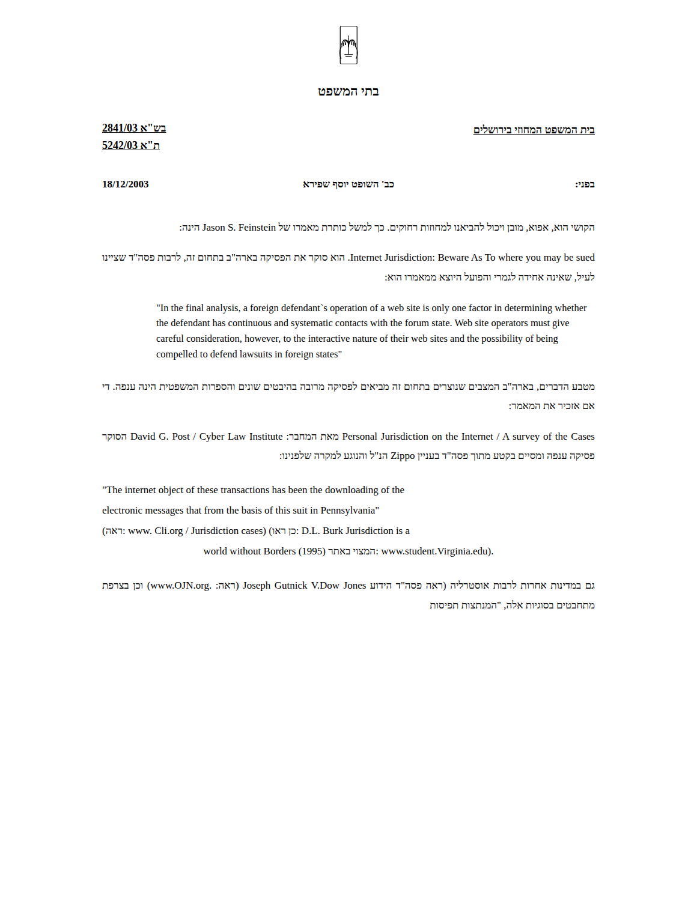בתי המשפט
| בית המשפט המחוזי בירושלים | בש"א 2841/03 ת"א 5242/03 |
| בפני: | כב' השופט יוסף שפירא | 18/12/2003 |
הקושי הוא, אפוא, מובן ויכול להביאנו למחוזות רחוקים. כך למשל כותרת מאמרו של Jason S. Feinstein הינה:
Internet Jurisdiction: Beware As To where you may be sued. הוא סוקר את הפסיקה בארה"ב בתחום זה, לרבות פסה"ד שציינו לעיל, שאינה אחידה לגמרי והפועל היוצא ממאמרו הוא:
"In the final analysis, a foreign defendant`s operation of a web site is only one factor in determining whether the defendant has continuous and systematic contacts with the forum state. Web site operators must give careful consideration, however, to the interactive nature of their web sites and the possibility of being compelled to defend lawsuits in foreign states"
מטבע הדברים, בארה"ב המצבים שנוצרים בתחום זה מביאים לפסיקה מרובה בהיבטים שונים והספרות המשפטית הינה ענפה. די אם אזכיר את המאמר:
Personal Jurisdiction on the Internet / A survey of the Cases מאת המחבר: David G. Post / Cyber Law Institute הסוקר פסיקה ענפה ומסיים בקטע מתוך פסה"ד בעניין Zippo הנ"ל והנוגע למקרה שלפנינו:
"The internet object of these transactions has been the downloading of the
electronic messages that from the basis of this suit in Pennsylvania"
(ראה: www. Cli.org / Jurisdiction cases) (כן ראו: D.L. Burk Jurisdiction is a
world without Borders (1995) המצוי באתר: www.student.Virginia.edu).
גם במדינות אחרות לרבות אוסטרליה (ראה פסה"ד הידוע Joseph Gutnick V.Dow Jones (ראה: www.OJN.org.) וכן בצרפת מתחבטים בסוגיות אלה, "המנתצות תפיסות